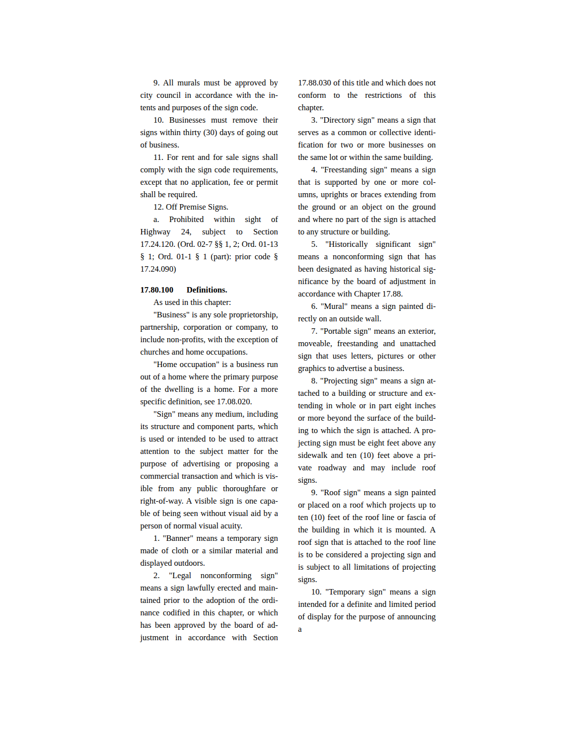9. All murals must be approved by city council in accordance with the intents and purposes of the sign code.
10. Businesses must remove their signs within thirty (30) days of going out of business.
11. For rent and for sale signs shall comply with the sign code requirements, except that no application, fee or permit shall be required.
12. Off Premise Signs.
a. Prohibited within sight of Highway 24, subject to Section 17.24.120. (Ord. 02-7 §§ 1, 2; Ord. 01-13 § 1; Ord. 01-1 § 1 (part): prior code § 17.24.090)
17.80.100 Definitions.
As used in this chapter:
"Business" is any sole proprietorship, partnership, corporation or company, to include non-profits, with the exception of churches and home occupations.
"Home occupation" is a business run out of a home where the primary purpose of the dwelling is a home. For a more specific definition, see 17.08.020.
"Sign" means any medium, including its structure and component parts, which is used or intended to be used to attract attention to the subject matter for the purpose of advertising or proposing a commercial transaction and which is visible from any public thoroughfare or right-of-way. A visible sign is one capable of being seen without visual aid by a person of normal visual acuity.
1. "Banner" means a temporary sign made of cloth or a similar material and displayed outdoors.
2. "Legal nonconforming sign" means a sign lawfully erected and maintained prior to the adoption of the ordinance codified in this chapter, or which has been approved by the board of adjustment in accordance with Section 17.88.030 of this title and which does not conform to the restrictions of this chapter.
3. "Directory sign" means a sign that serves as a common or collective identification for two or more businesses on the same lot or within the same building.
4. "Freestanding sign" means a sign that is supported by one or more columns, uprights or braces extending from the ground or an object on the ground and where no part of the sign is attached to any structure or building.
5. "Historically significant sign" means a nonconforming sign that has been designated as having historical significance by the board of adjustment in accordance with Chapter 17.88.
6. "Mural" means a sign painted directly on an outside wall.
7. "Portable sign" means an exterior, moveable, freestanding and unattached sign that uses letters, pictures or other graphics to advertise a business.
8. "Projecting sign" means a sign attached to a building or structure and extending in whole or in part eight inches or more beyond the surface of the building to which the sign is attached. A projecting sign must be eight feet above any sidewalk and ten (10) feet above a private roadway and may include roof signs.
9. "Roof sign" means a sign painted or placed on a roof which projects up to ten (10) feet of the roof line or fascia of the building in which it is mounted. A roof sign that is attached to the roof line is to be considered a projecting sign and is subject to all limitations of projecting signs.
10. "Temporary sign" means a sign intended for a definite and limited period of display for the purpose of announcing a